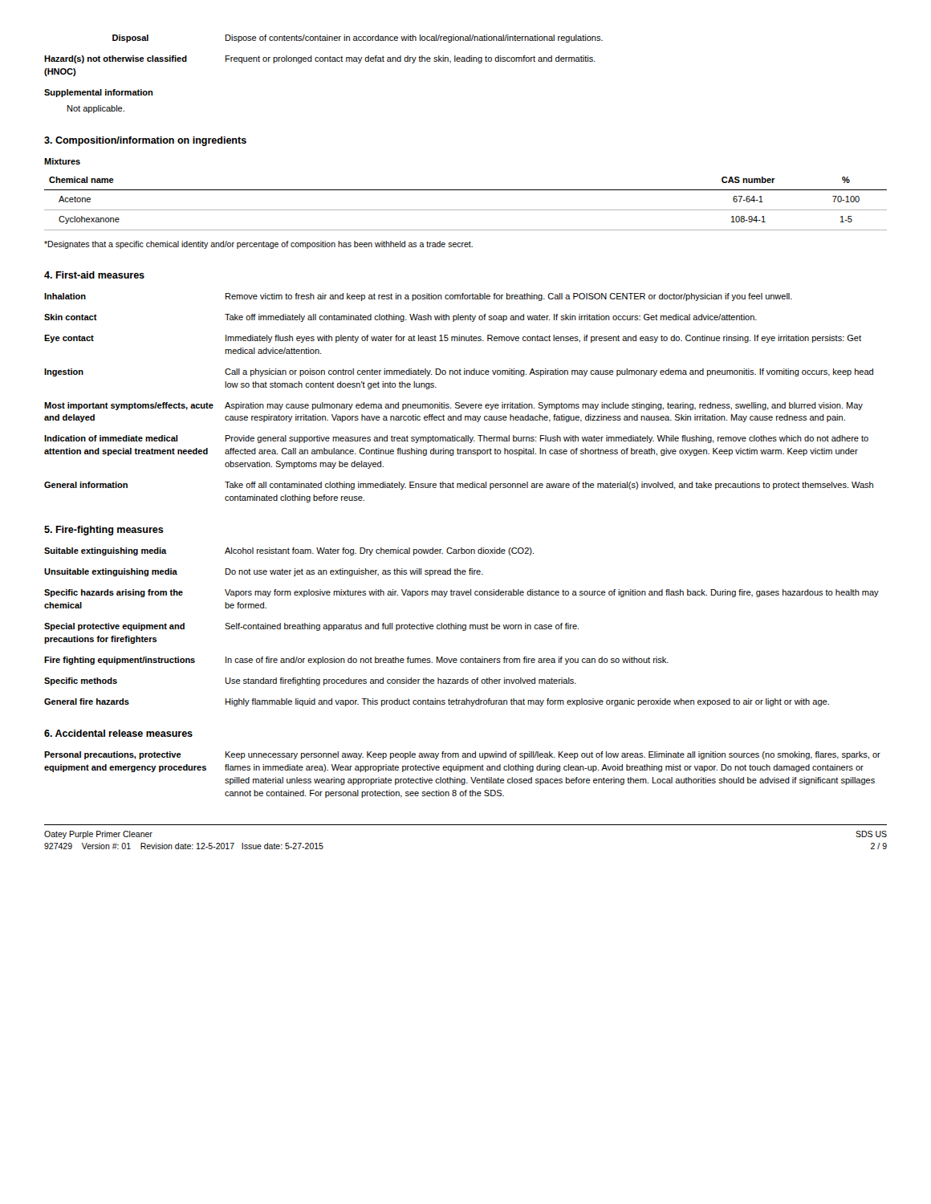Disposal
Dispose of contents/container in accordance with local/regional/national/international regulations.
Hazard(s) not otherwise classified (HNOC)
Frequent or prolonged contact may defat and dry the skin, leading to discomfort and dermatitis.
Supplemental information
Not applicable.
3. Composition/information on ingredients
Mixtures
| Chemical name | CAS number | % |
| --- | --- | --- |
| Acetone | 67-64-1 | 70-100 |
| Cyclohexanone | 108-94-1 | 1-5 |
*Designates that a specific chemical identity and/or percentage of composition has been withheld as a trade secret.
4. First-aid measures
Inhalation
Remove victim to fresh air and keep at rest in a position comfortable for breathing. Call a POISON CENTER or doctor/physician if you feel unwell.
Skin contact
Take off immediately all contaminated clothing. Wash with plenty of soap and water. If skin irritation occurs: Get medical advice/attention.
Eye contact
Immediately flush eyes with plenty of water for at least 15 minutes. Remove contact lenses, if present and easy to do. Continue rinsing. If eye irritation persists: Get medical advice/attention.
Ingestion
Call a physician or poison control center immediately. Do not induce vomiting. Aspiration may cause pulmonary edema and pneumonitis. If vomiting occurs, keep head low so that stomach content doesn't get into the lungs.
Most important symptoms/effects, acute and delayed
Aspiration may cause pulmonary edema and pneumonitis. Severe eye irritation. Symptoms may include stinging, tearing, redness, swelling, and blurred vision. May cause respiratory irritation. Vapors have a narcotic effect and may cause headache, fatigue, dizziness and nausea. Skin irritation. May cause redness and pain.
Indication of immediate medical attention and special treatment needed
Provide general supportive measures and treat symptomatically. Thermal burns: Flush with water immediately. While flushing, remove clothes which do not adhere to affected area. Call an ambulance. Continue flushing during transport to hospital. In case of shortness of breath, give oxygen. Keep victim warm. Keep victim under observation. Symptoms may be delayed.
General information
Take off all contaminated clothing immediately. Ensure that medical personnel are aware of the material(s) involved, and take precautions to protect themselves. Wash contaminated clothing before reuse.
5. Fire-fighting measures
Suitable extinguishing media
Alcohol resistant foam. Water fog. Dry chemical powder. Carbon dioxide (CO2).
Unsuitable extinguishing media
Do not use water jet as an extinguisher, as this will spread the fire.
Specific hazards arising from the chemical
Vapors may form explosive mixtures with air. Vapors may travel considerable distance to a source of ignition and flash back. During fire, gases hazardous to health may be formed.
Special protective equipment and precautions for firefighters
Self-contained breathing apparatus and full protective clothing must be worn in case of fire.
Fire fighting equipment/instructions
In case of fire and/or explosion do not breathe fumes. Move containers from fire area if you can do so without risk.
Specific methods
Use standard firefighting procedures and consider the hazards of other involved materials.
General fire hazards
Highly flammable liquid and vapor. This product contains tetrahydrofuran that may form explosive organic peroxide when exposed to air or light or with age.
6. Accidental release measures
Personal precautions, protective equipment and emergency procedures
Keep unnecessary personnel away. Keep people away from and upwind of spill/leak. Keep out of low areas. Eliminate all ignition sources (no smoking, flares, sparks, or flames in immediate area). Wear appropriate protective equipment and clothing during clean-up. Avoid breathing mist or vapor. Do not touch damaged containers or spilled material unless wearing appropriate protective clothing. Ventilate closed spaces before entering them. Local authorities should be advised if significant spillages cannot be contained. For personal protection, see section 8 of the SDS.
Oatey Purple Primer Cleaner
SDS US
927429 Version #: 01 Revision date: 12-5-2017 Issue date: 5-27-2015
2 / 9